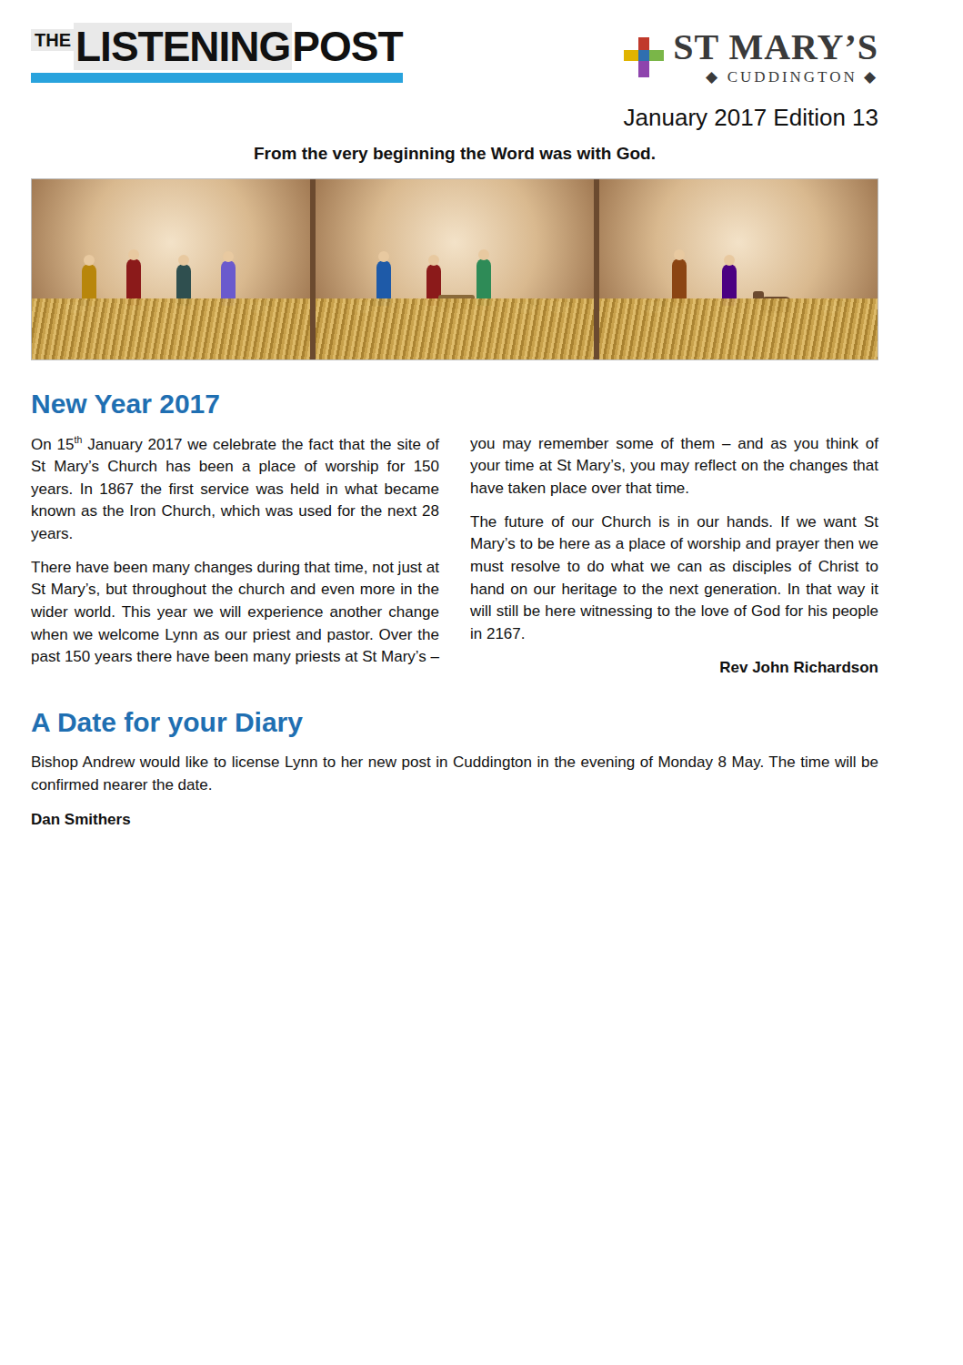THE LISTENING POST
ST MARY’S ◆ CUDDINGTON ◆
January 2017 Edition 13
From the very beginning the Word was with God.
New Year 2017
On 15th January 2017 we celebrate the fact that the site of St Mary’s Church has been a place of worship for 150 years. In 1867 the first service was held in what became known as the Iron Church, which was used for the next 28 years.
There have been many changes during that time, not just at St Mary’s, but throughout the church and even more in the wider world. This year we will experience another change when we welcome Lynn as our priest and pastor. Over the past 150 years there have been many priests at St Mary’s – you may remember some of them – and as you think of your time at St Mary’s, you may reflect on the changes that have taken place over that time.
The future of our Church is in our hands. If we want St Mary’s to be here as a place of worship and prayer then we must resolve to do what we can as disciples of Christ to hand on our heritage to the next generation. In that way it will still be here witnessing to the love of God for his people in 2167.
Rev John Richardson
A Date for your Diary
Bishop Andrew would like to license Lynn to her new post in Cuddington in the evening of Monday 8 May. The time will be confirmed nearer the date.
Dan Smithers